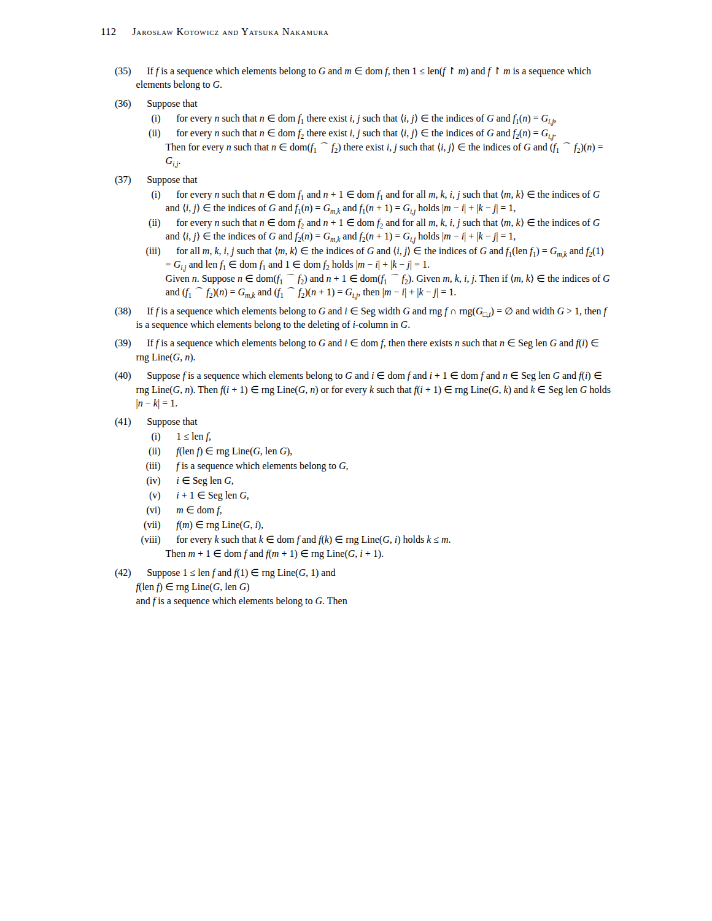112 Jarosław Kotowicz and Yatsuka Nakamura
(35) If f is a sequence which elements belong to G and m ∈ dom f, then 1 ≤ len(f ↾ m) and f ↾ m is a sequence which elements belong to G.
(36) Suppose that
(i) for every n such that n ∈ dom f1 there exist i, j such that ⟨i, j⟩ ∈ the indices of G and f1(n) = Gi,j,
(ii) for every n such that n ∈ dom f2 there exist i, j such that ⟨i, j⟩ ∈ the indices of G and f2(n) = Gi,j. Then for every n such that n ∈ dom(f1 ⌒ f2) there exist i, j such that ⟨i, j⟩ ∈ the indices of G and (f1 ⌒ f2)(n) = Gi,j.
(37) Suppose that
(i) for every n such that n ∈ dom f1 and n + 1 ∈ dom f1 and for all m, k, i, j such that ⟨m, k⟩ ∈ the indices of G and ⟨i, j⟩ ∈ the indices of G and f1(n) = Gm,k and f1(n + 1) = Gi,j holds |m − i| + |k − j| = 1,
(ii) for every n such that n ∈ dom f2 and n + 1 ∈ dom f2 and for all m, k, i, j such that ⟨m, k⟩ ∈ the indices of G and ⟨i, j⟩ ∈ the indices of G and f2(n) = Gm,k and f2(n + 1) = Gi,j holds |m − i| + |k − j| = 1,
(iii) for all m, k, i, j such that ⟨m, k⟩ ∈ the indices of G and ⟨i, j⟩ ∈ the indices of G and f1(len f1) = Gm,k and f2(1) = Gi,j and len f1 ∈ dom f1 and 1 ∈ dom f2 holds |m − i| + |k − j| = 1. Given n. Suppose n ∈ dom(f1 ⌒ f2) and n + 1 ∈ dom(f1 ⌒ f2). Given m, k, i, j. Then if ⟨m, k⟩ ∈ the indices of G and (f1 ⌒ f2)(n) = Gm,k and (f1 ⌒ f2)(n + 1) = Gi,j, then |m − i| + |k − j| = 1.
(38) If f is a sequence which elements belong to G and i ∈ Seg width G and rng f ∩ rng(G□,i) = ∅ and width G > 1, then f is a sequence which elements belong to the deleting of i-column in G.
(39) If f is a sequence which elements belong to G and i ∈ dom f, then there exists n such that n ∈ Seg len G and f(i) ∈ rng Line(G, n).
(40) Suppose f is a sequence which elements belong to G and i ∈ dom f and i + 1 ∈ dom f and n ∈ Seg len G and f(i) ∈ rng Line(G, n). Then f(i + 1) ∈ rng Line(G, n) or for every k such that f(i + 1) ∈ rng Line(G, k) and k ∈ Seg len G holds |n − k| = 1.
(41) Suppose that
(i) 1 ≤ len f,
(ii) f(len f) ∈ rng Line(G, len G),
(iii) f is a sequence which elements belong to G,
(iv) i ∈ Seg len G,
(v) i + 1 ∈ Seg len G,
(vi) m ∈ dom f,
(vii) f(m) ∈ rng Line(G, i),
(viii) for every k such that k ∈ dom f and f(k) ∈ rng Line(G, i) holds k ≤ m. Then m + 1 ∈ dom f and f(m + 1) ∈ rng Line(G, i + 1).
(42) Suppose 1 ≤ len f and f(1) ∈ rng Line(G, 1) and f(len f) ∈ rng Line(G, len G) and f is a sequence which elements belong to G. Then